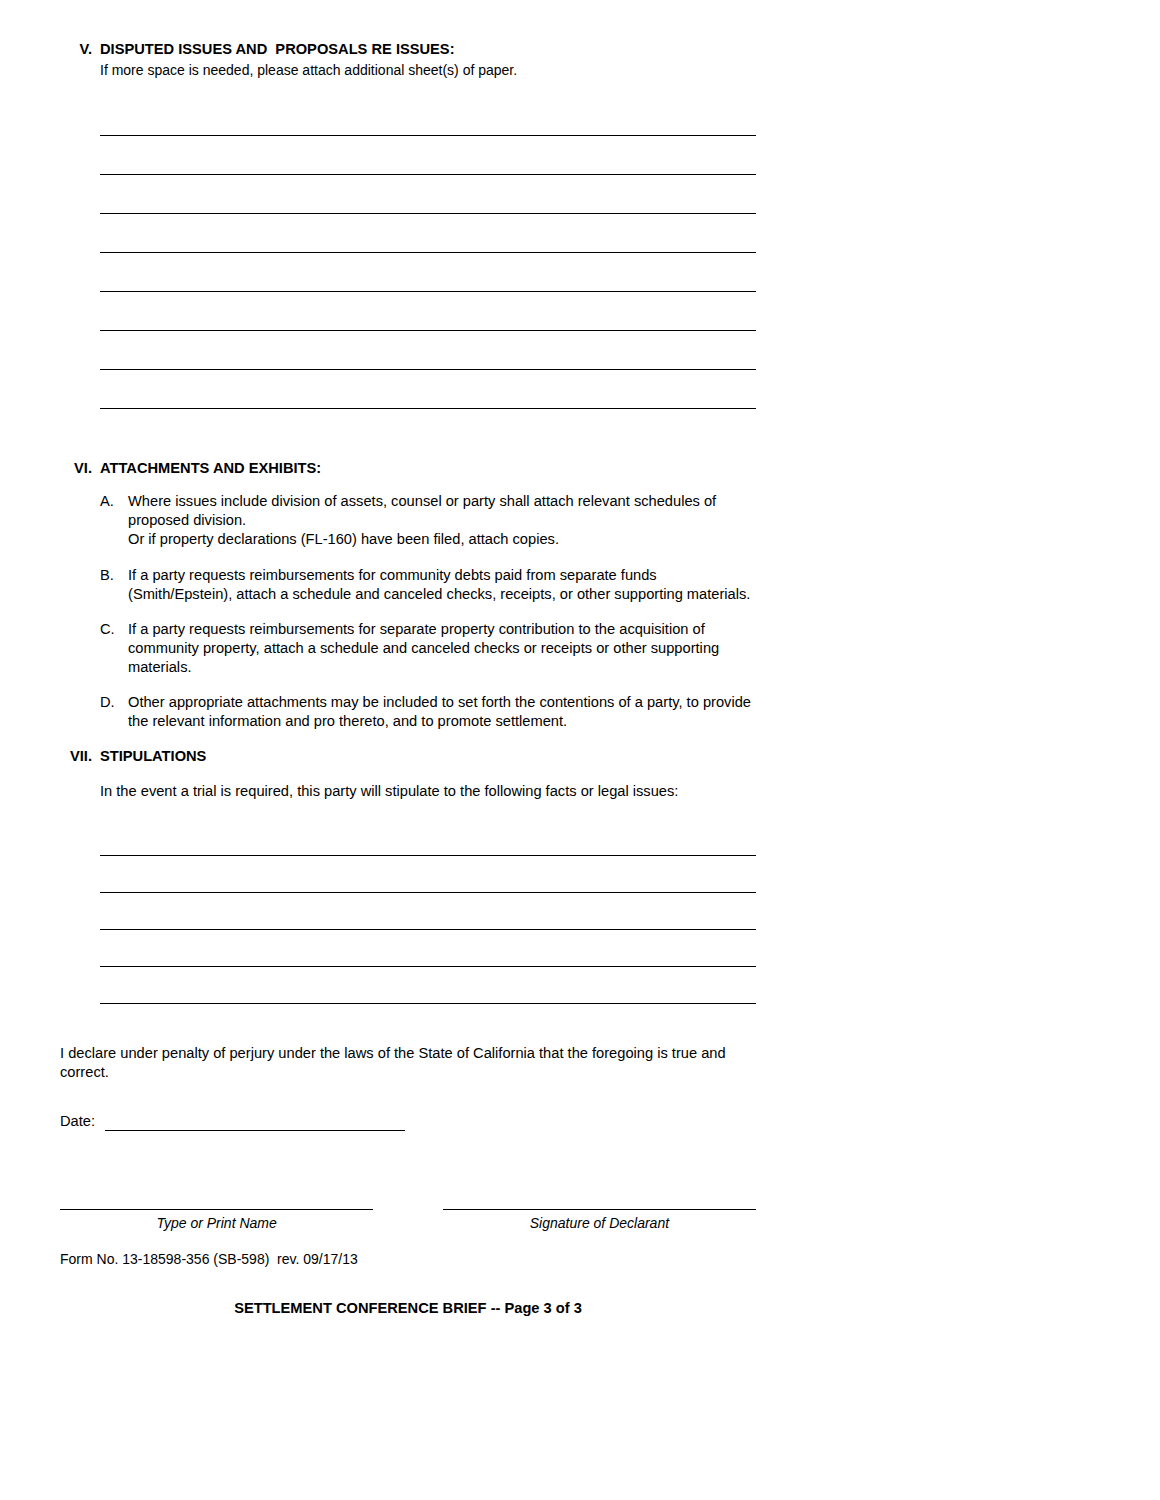V. DISPUTED ISSUES AND PROPOSALS RE ISSUES:
If more space is needed, please attach additional sheet(s) of paper.
VI. ATTACHMENTS AND EXHIBITS:
A.
Where issues include division of assets, counsel or party shall attach relevant schedules of proposed division.
Or if property declarations (FL-160) have been filed, attach copies.
B.
If a party requests reimbursements for community debts paid from separate funds (Smith/Epstein), attach a schedule and canceled checks, receipts, or other supporting materials.
C.
If a party requests reimbursements for separate property contribution to the acquisition of community property, attach a schedule and canceled checks or receipts or other supporting materials.
D.
Other appropriate attachments may be included to set forth the contentions of a party, to provide the relevant information and pro thereto, and to promote settlement.
VII. STIPULATIONS
In the event a trial is required, this party will stipulate to the following facts or legal issues:
I declare under penalty of perjury under the laws of the State of California that the foregoing is true and correct.
Date:
Type or Print Name
Signature of Declarant
Form No. 13-18598-356 (SB-598) rev. 09/17/13
SETTLEMENT CONFERENCE BRIEF -- Page 3 of 3